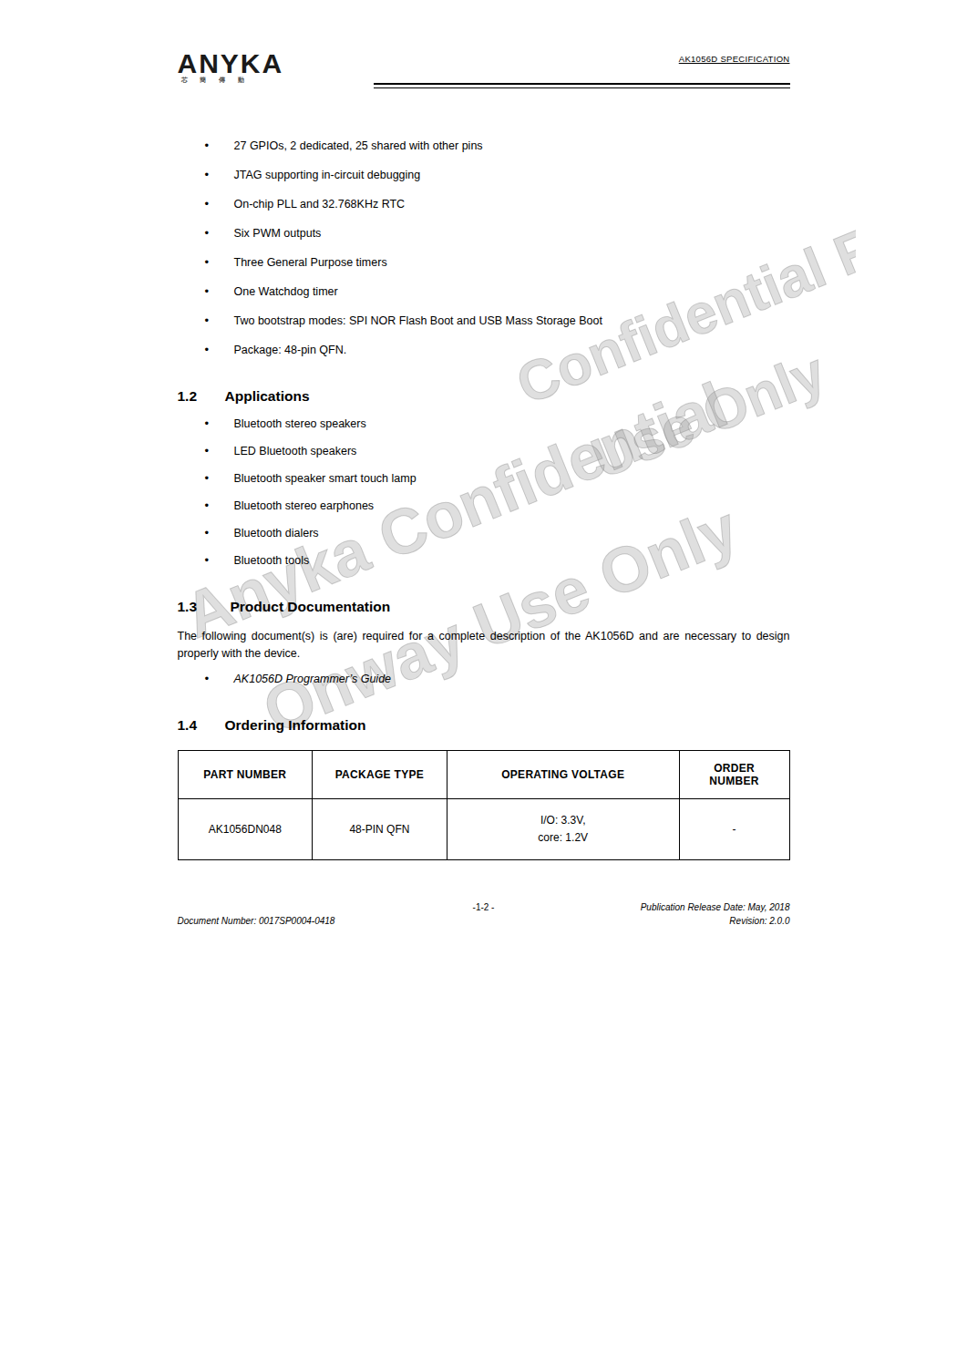Confidential For
Use Only
Anyka Confidential
Onway Use Only
ANYKA
芯 簡 傳 動
AK1056D SPECIFICATION
27 GPIOs, 2 dedicated, 25 shared with other pins
JTAG supporting in-circuit debugging
On-chip PLL and 32.768KHz RTC
Six PWM outputs
Three General Purpose timers
One Watchdog timer
Two bootstrap modes: SPI NOR Flash Boot and USB Mass Storage Boot
Package: 48-pin QFN.
1.2 Applications
Bluetooth stereo speakers
LED Bluetooth speakers
Bluetooth speaker smart touch lamp
Bluetooth stereo earphones
Bluetooth dialers
Bluetooth tools
1.3 Product Documentation
The following document(s) is (are) required for a complete description of the AK1056D and are necessary to design properly with the device.
AK1056D Programmer’s Guide
1.4 Ordering Information
| PART NUMBER | PACKAGE TYPE | OPERATING VOLTAGE | ORDER NUMBER |
| --- | --- | --- | --- |
| AK1056DN048 | 48-PIN QFN | I/O: 3.3V, core: 1.2V | - |
-1-2 - Publication Release Date: May, 2018
Document Number: 0017SP0004-0418 Revision: 2.0.0